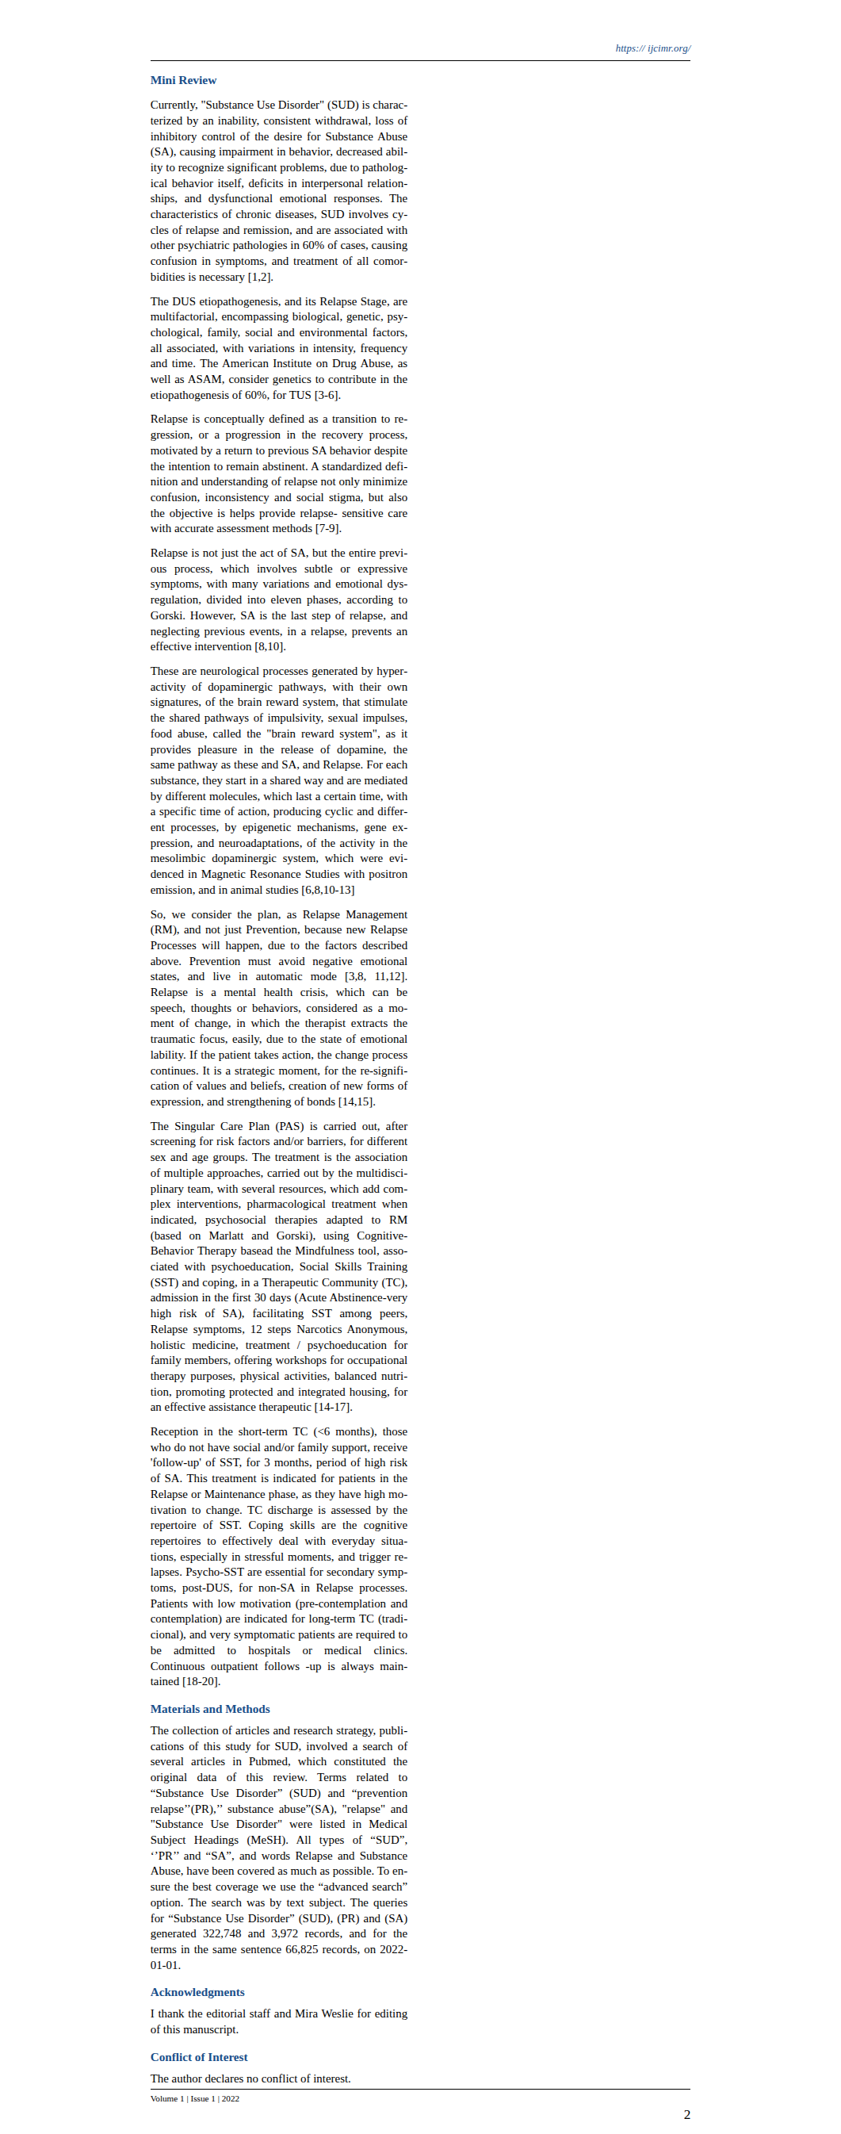https:// ijcimr.org/
Mini Review
Currently, "Substance Use Disorder" (SUD) is characterized by an inability, consistent withdrawal, loss of inhibitory control of the desire for Substance Abuse (SA), causing impairment in behavior, decreased ability to recognize significant problems, due to pathological behavior itself, deficits in interpersonal relationships, and dysfunctional emotional responses. The characteristics of chronic diseases, SUD involves cycles of relapse and remission, and are associated with other psychiatric pathologies in 60% of cases, causing confusion in symptoms, and treatment of all comorbidities is necessary [1,2].
The DUS etiopathogenesis, and its Relapse Stage, are multifactorial, encompassing biological, genetic, psychological, family, social and environmental factors, all associated, with variations in intensity, frequency and time. The American Institute on Drug Abuse, as well as ASAM, consider genetics to contribute in the etiopathogenesis of 60%, for TUS [3-6].
Relapse is conceptually defined as a transition to regression, or a progression in the recovery process, motivated by a return to previous SA behavior despite the intention to remain abstinent. A standardized definition and understanding of relapse not only minimize confusion, inconsistency and social stigma, but also the objective is helps provide relapse- sensitive care with accurate assessment methods [7-9].
Relapse is not just the act of SA, but the entire previous process, which involves subtle or expressive symptoms, with many variations and emotional dysregulation, divided into eleven phases, according to Gorski. However, SA is the last step of relapse, and neglecting previous events, in a relapse, prevents an effective intervention [8,10].
These are neurological processes generated by hyperactivity of dopaminergic pathways, with their own signatures, of the brain reward system, that stimulate the shared pathways of impulsivity, sexual impulses, food abuse, called the "brain reward system", as it provides pleasure in the release of dopamine, the same pathway as these and SA, and Relapse. For each substance, they start in a shared way and are mediated by different molecules, which last a certain time, with a specific time of action, producing cyclic and different processes, by epigenetic mechanisms, gene expression, and neuroadaptations, of the activity in the mesolimbic dopaminergic system, which were evidenced in Magnetic Resonance Studies with positron emission, and in animal studies [6,8,10-13]
So, we consider the plan, as Relapse Management (RM), and not just Prevention, because new Relapse Processes will happen, due to the factors described above. Prevention must avoid negative emotional states, and live in automatic mode [3,8, 11,12]. Relapse is a mental health crisis, which can be speech, thoughts or behaviors, considered as a moment of change, in which the therapist extracts the traumatic focus, easily, due to the state of emotional lability. If the patient takes action, the change process continues. It is a strategic moment, for the re-signification of values and beliefs, creation of new forms of expression, and strengthening of bonds [14,15].
The Singular Care Plan (PAS) is carried out, after screening for risk factors and/or barriers, for different sex and age groups. The treatment is the association of multiple approaches, carried out by the multidisciplinary team, with several resources, which add complex interventions, pharmacological treatment when indicated, psychosocial therapies adapted to RM (based on Marlatt and Gorski), using Cognitive-Behavior Therapy basead the Mindfulness tool, associated with psychoeducation, Social Skills Training (SST) and coping, in a Therapeutic Community (TC), admission in the first 30 days (Acute Abstinence-very high risk of SA), facilitating SST among peers, Relapse symptoms, 12 steps Narcotics Anonymous, holistic medicine, treatment / psychoeducation for family members, offering workshops for occupational therapy purposes, physical activities, balanced nutrition, promoting protected and integrated housing, for an effective assistance therapeutic [14-17].
Reception in the short-term TC (<6 months), those who do not have social and/or family support, receive 'follow-up' of SST, for 3 months, period of high risk of SA. This treatment is indicated for patients in the Relapse or Maintenance phase, as they have high motivation to change. TC discharge is assessed by the repertoire of SST. Coping skills are the cognitive repertoires to effectively deal with everyday situations, especially in stressful moments, and trigger relapses. Psycho-SST are essential for secondary symptoms, post-DUS, for non-SA in Relapse processes. Patients with low motivation (pre-contemplation and contemplation) are indicated for long-term TC (tradicional), and very symptomatic patients are required to be admitted to hospitals or medical clinics. Continuous outpatient follows -up is always maintained [18-20].
Materials and Methods
The collection of articles and research strategy, publications of this study for SUD, involved a search of several articles in Pubmed, which constituted the original data of this review. Terms related to “Substance Use Disorder” (SUD) and “prevention relapse’’(PR),’’ substance abuse”(SA), "relapse" and "Substance Use Disorder" were listed in Medical Subject Headings (MeSH). All types of “SUD”, ‘’PR’’ and “SA”, and words Relapse and Substance Abuse, have been covered as much as possible. To ensure the best coverage we use the “advanced search” option. The search was by text subject. The queries for “Substance Use Disorder” (SUD), (PR) and (SA) generated 322,748 and 3,972 records, and for the terms in the same sentence 66,825 records, on 2022-01-01.
Acknowledgments
I thank the editorial staff and Mira Weslie for editing of this manuscript.
Conflict of Interest
The author declares no conflict of interest.
Volume 1 | Issue 1 | 2022
2